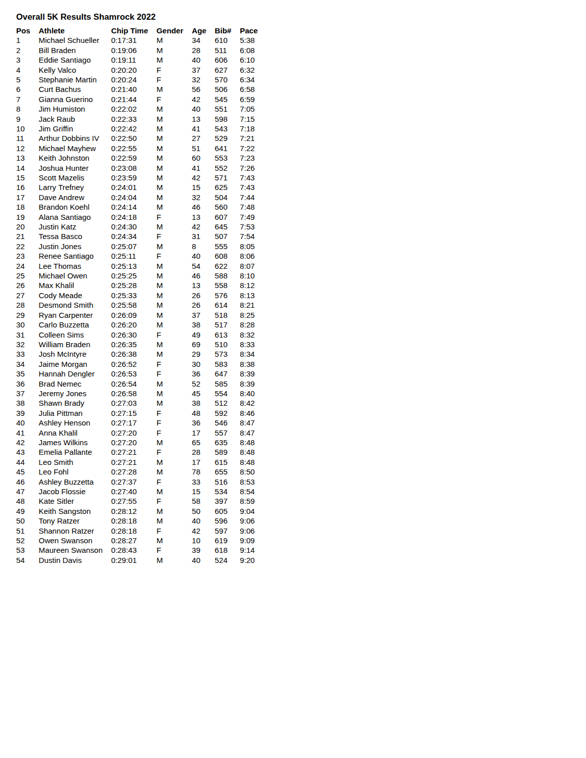Overall 5K Results Shamrock 2022
| Pos | Athlete | Chip Time | Gender | Age | Bib# | Pace |
| --- | --- | --- | --- | --- | --- | --- |
| 1 | Michael Schueller | 0:17:31 | M | 34 | 610 | 5:38 |
| 2 | Bill Braden | 0:19:06 | M | 28 | 511 | 6:08 |
| 3 | Eddie Santiago | 0:19:11 | M | 40 | 606 | 6:10 |
| 4 | Kelly Valco | 0:20:20 | F | 37 | 627 | 6:32 |
| 5 | Stephanie Martin | 0:20:24 | F | 32 | 570 | 6:34 |
| 6 | Curt Bachus | 0:21:40 | M | 56 | 506 | 6:58 |
| 7 | Gianna Guerino | 0:21:44 | F | 42 | 545 | 6:59 |
| 8 | Jim Humiston | 0:22:02 | M | 40 | 551 | 7:05 |
| 9 | Jack Raub | 0:22:33 | M | 13 | 598 | 7:15 |
| 10 | Jim Griffin | 0:22:42 | M | 41 | 543 | 7:18 |
| 11 | Arthur Dobbins IV | 0:22:50 | M | 27 | 529 | 7:21 |
| 12 | Michael Mayhew | 0:22:55 | M | 51 | 641 | 7:22 |
| 13 | Keith Johnston | 0:22:59 | M | 60 | 553 | 7:23 |
| 14 | Joshua Hunter | 0:23:08 | M | 41 | 552 | 7:26 |
| 15 | Scott Mazelis | 0:23:59 | M | 42 | 571 | 7:43 |
| 16 | Larry Trefney | 0:24:01 | M | 15 | 625 | 7:43 |
| 17 | Dave Andrew | 0:24:04 | M | 32 | 504 | 7:44 |
| 18 | Brandon Koehl | 0:24:14 | M | 46 | 560 | 7:48 |
| 19 | Alana Santiago | 0:24:18 | F | 13 | 607 | 7:49 |
| 20 | Justin Katz | 0:24:30 | M | 42 | 645 | 7:53 |
| 21 | Tessa Basco | 0:24:34 | F | 31 | 507 | 7:54 |
| 22 | Justin Jones | 0:25:07 | M | 8 | 555 | 8:05 |
| 23 | Renee Santiago | 0:25:11 | F | 40 | 608 | 8:06 |
| 24 | Lee Thomas | 0:25:13 | M | 54 | 622 | 8:07 |
| 25 | Michael Owen | 0:25:25 | M | 46 | 588 | 8:10 |
| 26 | Max Khalil | 0:25:28 | M | 13 | 558 | 8:12 |
| 27 | Cody Meade | 0:25:33 | M | 26 | 576 | 8:13 |
| 28 | Desmond Smith | 0:25:58 | M | 26 | 614 | 8:21 |
| 29 | Ryan Carpenter | 0:26:09 | M | 37 | 518 | 8:25 |
| 30 | Carlo Buzzetta | 0:26:20 | M | 38 | 517 | 8:28 |
| 31 | Colleen Sims | 0:26:30 | F | 49 | 613 | 8:32 |
| 32 | William Braden | 0:26:35 | M | 69 | 510 | 8:33 |
| 33 | Josh McIntyre | 0:26:38 | M | 29 | 573 | 8:34 |
| 34 | Jaime Morgan | 0:26:52 | F | 30 | 583 | 8:38 |
| 35 | Hannah Dengler | 0:26:53 | F | 36 | 647 | 8:39 |
| 36 | Brad Nemec | 0:26:54 | M | 52 | 585 | 8:39 |
| 37 | Jeremy Jones | 0:26:58 | M | 45 | 554 | 8:40 |
| 38 | Shawn Brady | 0:27:03 | M | 38 | 512 | 8:42 |
| 39 | Julia Pittman | 0:27:15 | F | 48 | 592 | 8:46 |
| 40 | Ashley Henson | 0:27:17 | F | 36 | 546 | 8:47 |
| 41 | Anna Khalil | 0:27:20 | F | 17 | 557 | 8:47 |
| 42 | James Wilkins | 0:27:20 | M | 65 | 635 | 8:48 |
| 43 | Emelia Pallante | 0:27:21 | F | 28 | 589 | 8:48 |
| 44 | Leo Smith | 0:27:21 | M | 17 | 615 | 8:48 |
| 45 | Leo Fohl | 0:27:28 | M | 78 | 655 | 8:50 |
| 46 | Ashley Buzzetta | 0:27:37 | F | 33 | 516 | 8:53 |
| 47 | Jacob Flossie | 0:27:40 | M | 15 | 534 | 8:54 |
| 48 | Kate Sitler | 0:27:55 | F | 58 | 397 | 8:59 |
| 49 | Keith Sangston | 0:28:12 | M | 50 | 605 | 9:04 |
| 50 | Tony Ratzer | 0:28:18 | M | 40 | 596 | 9:06 |
| 51 | Shannon Ratzer | 0:28:18 | F | 42 | 597 | 9:06 |
| 52 | Owen Swanson | 0:28:27 | M | 10 | 619 | 9:09 |
| 53 | Maureen Swanson | 0:28:43 | F | 39 | 618 | 9:14 |
| 54 | Dustin Davis | 0:29:01 | M | 40 | 524 | 9:20 |